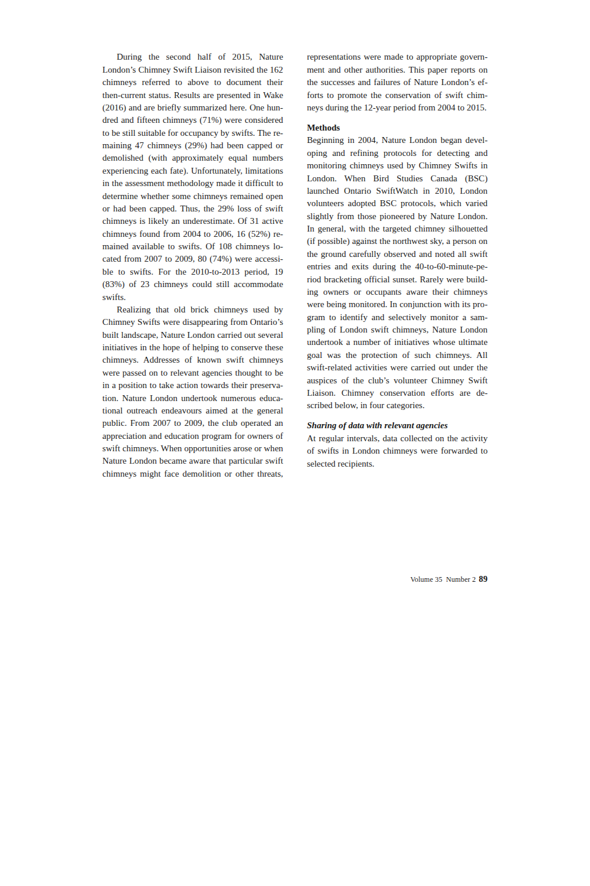During the second half of 2015, Nature London’s Chimney Swift Liaison revisited the 162 chimneys referred to above to document their then-current status. Results are presented in Wake (2016) and are briefly summarized here. One hundred and fifteen chimneys (71%) were considered to be still suitable for occupancy by swifts. The remaining 47 chimneys (29%) had been capped or demolished (with approximately equal numbers experiencing each fate). Unfortunately, limitations in the assessment methodology made it difficult to determine whether some chimneys remained open or had been capped. Thus, the 29% loss of swift chimneys is likely an underestimate. Of 31 active chimneys found from 2004 to 2006, 16 (52%) remained available to swifts. Of 108 chimneys located from 2007 to 2009, 80 (74%) were accessible to swifts. For the 2010-to-2013 period, 19 (83%) of 23 chimneys could still accommodate swifts.
Realizing that old brick chimneys used by Chimney Swifts were disappearing from Ontario’s built landscape, Nature London carried out several initiatives in the hope of helping to conserve these chimneys. Addresses of known swift chimneys were passed on to relevant agencies thought to be in a position to take action towards their preservation. Nature London undertook numerous educational outreach endeavours aimed at the general public. From 2007 to 2009, the club operated an appreciation and education program for owners of swift chimneys. When opportunities arose or when Nature London became aware that particular swift chimneys might face demolition or other threats, representations were made to appropriate government and other authorities. This paper reports on the successes and failures of Nature London’s efforts to promote the conservation of swift chimneys during the 12-year period from 2004 to 2015.
Methods
Beginning in 2004, Nature London began developing and refining protocols for detecting and monitoring chimneys used by Chimney Swifts in London. When Bird Studies Canada (BSC) launched Ontario SwiftWatch in 2010, London volunteers adopted BSC protocols, which varied slightly from those pioneered by Nature London. In general, with the targeted chimney silhouetted (if possible) against the northwest sky, a person on the ground carefully observed and noted all swift entries and exits during the 40-to-60-minute-period bracketing official sunset. Rarely were building owners or occupants aware their chimneys were being monitored. In conjunction with its program to identify and selectively monitor a sampling of London swift chimneys, Nature London undertook a number of initiatives whose ultimate goal was the protection of such chimneys. All swift-related activities were carried out under the auspices of the club’s volunteer Chimney Swift Liaison. Chimney conservation efforts are described below, in four categories.
Sharing of data with relevant agencies
At regular intervals, data collected on the activity of swifts in London chimneys were forwarded to selected recipients.
Volume 35 Number 289